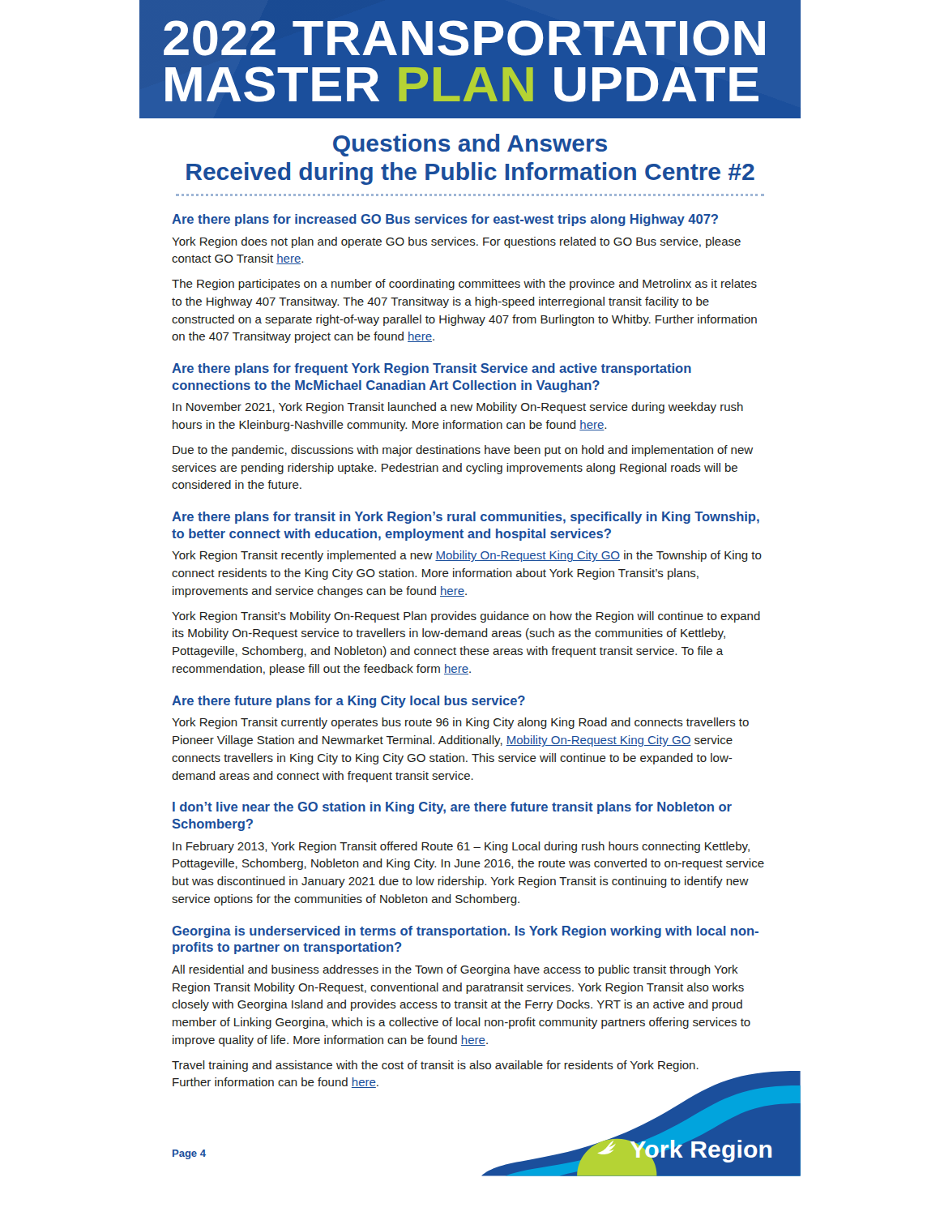2022 Transportation Master Plan Update
Questions and Answers
Received during the Public Information Centre #2
Are there plans for increased GO Bus services for east-west trips along Highway 407?
York Region does not plan and operate GO bus services. For questions related to GO Bus service, please contact GO Transit here.
The Region participates on a number of coordinating committees with the province and Metrolinx as it relates to the Highway 407 Transitway. The 407 Transitway is a high-speed interregional transit facility to be constructed on a separate right-of-way parallel to Highway 407 from Burlington to Whitby. Further information on the 407 Transitway project can be found here.
Are there plans for frequent York Region Transit Service and active transportation connections to the McMichael Canadian Art Collection in Vaughan?
In November 2021, York Region Transit launched a new Mobility On-Request service during weekday rush hours in the Kleinburg-Nashville community. More information can be found here.
Due to the pandemic, discussions with major destinations have been put on hold and implementation of new services are pending ridership uptake. Pedestrian and cycling improvements along Regional roads will be considered in the future.
Are there plans for transit in York Region’s rural communities, specifically in King Township, to better connect with education, employment and hospital services?
York Region Transit recently implemented a new Mobility On-Request King City GO in the Township of King to connect residents to the King City GO station. More information about York Region Transit’s plans, improvements and service changes can be found here.
York Region Transit’s Mobility On-Request Plan provides guidance on how the Region will continue to expand its Mobility On-Request service to travellers in low-demand areas (such as the communities of Kettleby, Pottageville, Schomberg, and Nobleton) and connect these areas with frequent transit service. To file a recommendation, please fill out the feedback form here.
Are there future plans for a King City local bus service?
York Region Transit currently operates bus route 96 in King City along King Road and connects travellers to Pioneer Village Station and Newmarket Terminal. Additionally, Mobility On-Request King City GO service connects travellers in King City to King City GO station. This service will continue to be expanded to low-demand areas and connect with frequent transit service.
I don’t live near the GO station in King City, are there future transit plans for Nobleton or Schomberg?
In February 2013, York Region Transit offered Route 61 – King Local during rush hours connecting Kettleby, Pottageville, Schomberg, Nobleton and King City. In June 2016, the route was converted to on-request service but was discontinued in January 2021 due to low ridership. York Region Transit is continuing to identify new service options for the communities of Nobleton and Schomberg.
Georgina is underserviced in terms of transportation. Is York Region working with local non-profits to partner on transportation?
All residential and business addresses in the Town of Georgina have access to public transit through York Region Transit Mobility On-Request, conventional and paratransit services. York Region Transit also works closely with Georgina Island and provides access to transit at the Ferry Docks. YRT is an active and proud member of Linking Georgina, which is a collective of local non-profit community partners offering services to improve quality of life. More information can be found here.
Travel training and assistance with the cost of transit is also available for residents of York Region.
Further information can be found here.
Page 4
York Region